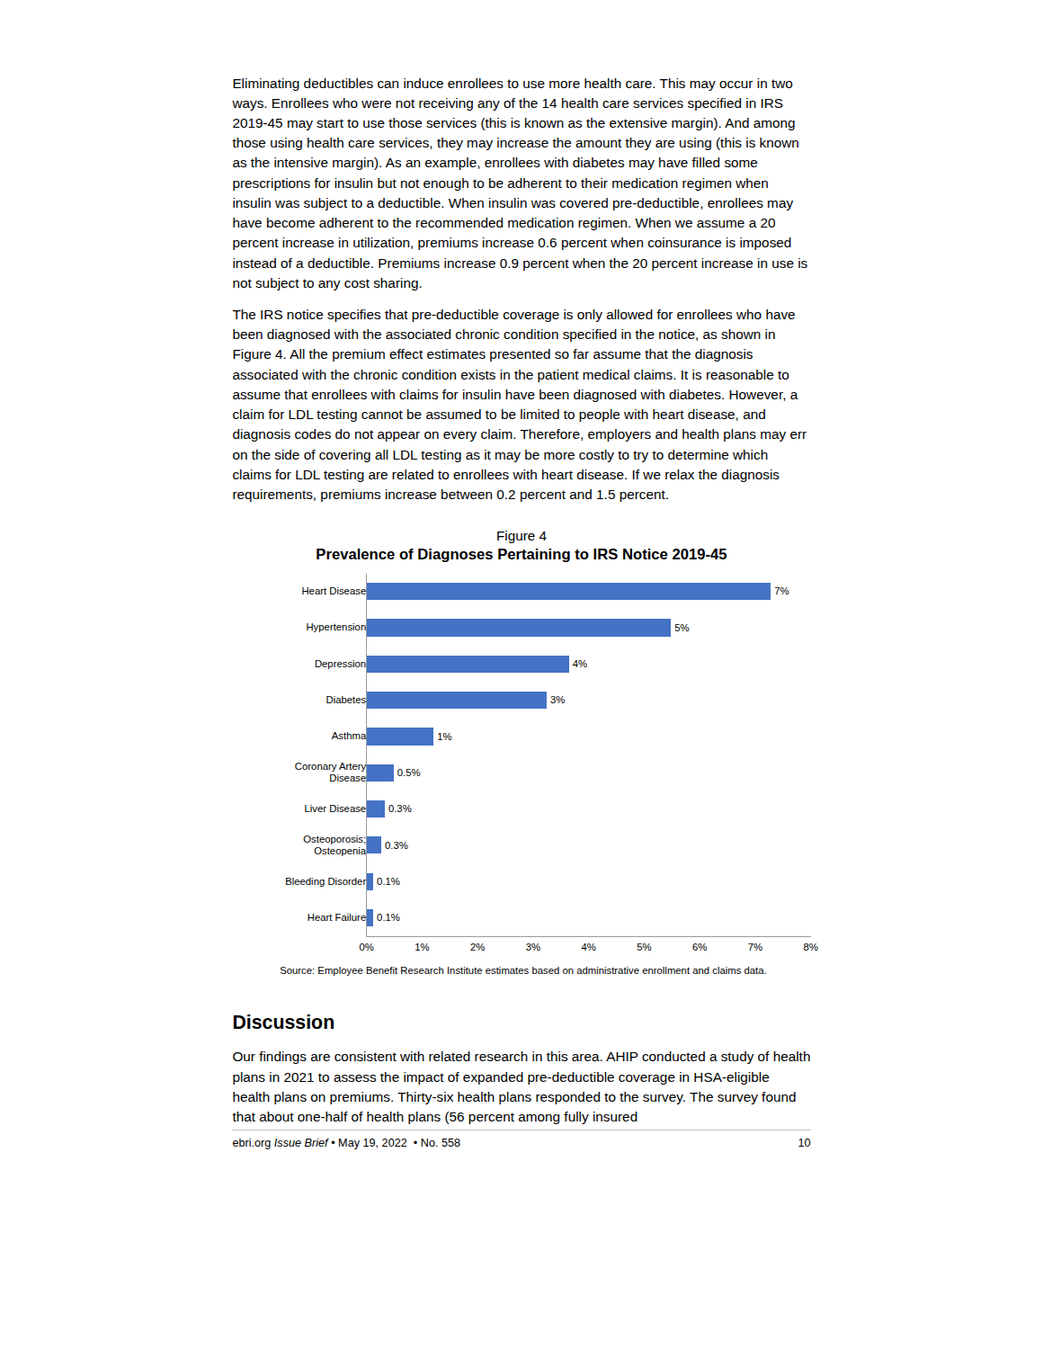Eliminating deductibles can induce enrollees to use more health care. This may occur in two ways. Enrollees who were not receiving any of the 14 health care services specified in IRS 2019-45 may start to use those services (this is known as the extensive margin). And among those using health care services, they may increase the amount they are using (this is known as the intensive margin). As an example, enrollees with diabetes may have filled some prescriptions for insulin but not enough to be adherent to their medication regimen when insulin was subject to a deductible. When insulin was covered pre-deductible, enrollees may have become adherent to the recommended medication regimen. When we assume a 20 percent increase in utilization, premiums increase 0.6 percent when coinsurance is imposed instead of a deductible. Premiums increase 0.9 percent when the 20 percent increase in use is not subject to any cost sharing.
The IRS notice specifies that pre-deductible coverage is only allowed for enrollees who have been diagnosed with the associated chronic condition specified in the notice, as shown in Figure 4. All the premium effect estimates presented so far assume that the diagnosis associated with the chronic condition exists in the patient medical claims. It is reasonable to assume that enrollees with claims for insulin have been diagnosed with diabetes. However, a claim for LDL testing cannot be assumed to be limited to people with heart disease, and diagnosis codes do not appear on every claim. Therefore, employers and health plans may err on the side of covering all LDL testing as it may be more costly to try to determine which claims for LDL testing are related to enrollees with heart disease. If we relax the diagnosis requirements, premiums increase between 0.2 percent and 1.5 percent.
Figure 4 Prevalence of Diagnoses Pertaining to IRS Notice 2019-45
| Heart Disease | 7% |
| Hypertension | 5% |
| Depression | 4% |
| Diabetes | 3% |
| Asthma | 1% |
| Coronary Artery Disease | 0.5% |
| Liver Disease | 0.3% |
| Osteoporosis; Osteopenia | 0.3% |
| Bleeding Disorder | 0.1% |
| Heart Failure | 0.1% |
| | 0% 1% 2% 3% 4% 5% 6% 7% 8% |
Source: Employee Benefit Research Institute estimates based on administrative enrollment and claims data.
Discussion
Our findings are consistent with related research in this area. AHIP conducted a study of health plans in 2021 to assess the impact of expanded pre-deductible coverage in HSA-eligible health plans on premiums. Thirty-six health plans responded to the survey. The survey found that about one-half of health plans (56 percent among fully insured
ebri.org Issue Brief • May 19, 2022 • No. 558
10